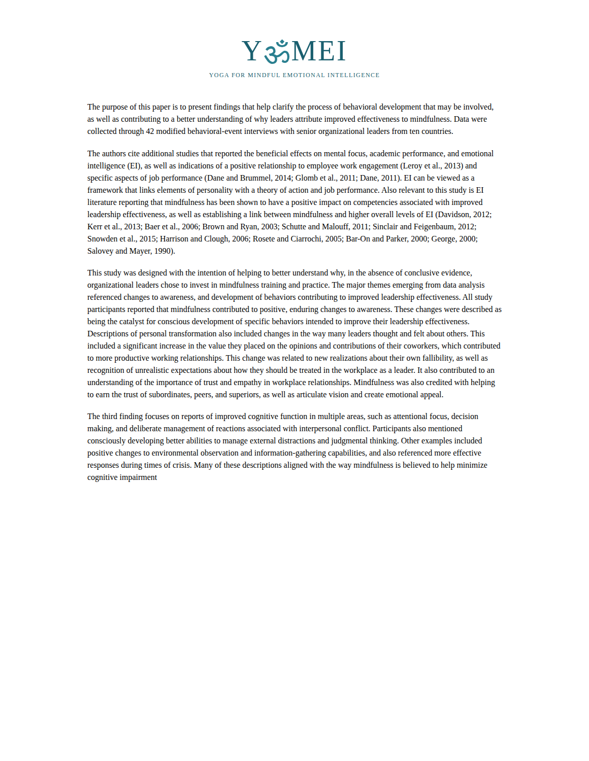YॐMEI
Yoga for Mindful Emotional Intelligence
The purpose of this paper is to present findings that help clarify the process of behavioral development that may be involved, as well as contributing to a better understanding of why leaders attribute improved effectiveness to mindfulness. Data were collected through 42 modified behavioral-event interviews with senior organizational leaders from ten countries.
The authors cite additional studies that reported the beneficial effects on mental focus, academic performance, and emotional intelligence (EI), as well as indications of a positive relationship to employee work engagement (Leroy et al., 2013) and specific aspects of job performance (Dane and Brummel, 2014; Glomb et al., 2011; Dane, 2011). EI can be viewed as a framework that links elements of personality with a theory of action and job performance. Also relevant to this study is EI literature reporting that mindfulness has been shown to have a positive impact on competencies associated with improved leadership effectiveness, as well as establishing a link between mindfulness and higher overall levels of EI (Davidson, 2012; Kerr et al., 2013; Baer et al., 2006; Brown and Ryan, 2003; Schutte and Malouff, 2011; Sinclair and Feigenbaum, 2012; Snowden et al., 2015; Harrison and Clough, 2006; Rosete and Ciarrochi, 2005; Bar-On and Parker, 2000; George, 2000; Salovey and Mayer, 1990).
This study was designed with the intention of helping to better understand why, in the absence of conclusive evidence, organizational leaders chose to invest in mindfulness training and practice. The major themes emerging from data analysis referenced changes to awareness, and development of behaviors contributing to improved leadership effectiveness. All study participants reported that mindfulness contributed to positive, enduring changes to awareness. These changes were described as being the catalyst for conscious development of specific behaviors intended to improve their leadership effectiveness. Descriptions of personal transformation also included changes in the way many leaders thought and felt about others. This included a significant increase in the value they placed on the opinions and contributions of their coworkers, which contributed to more productive working relationships. This change was related to new realizations about their own fallibility, as well as recognition of unrealistic expectations about how they should be treated in the workplace as a leader. It also contributed to an understanding of the importance of trust and empathy in workplace relationships. Mindfulness was also credited with helping to earn the trust of subordinates, peers, and superiors, as well as articulate vision and create emotional appeal.
The third finding focuses on reports of improved cognitive function in multiple areas, such as attentional focus, decision making, and deliberate management of reactions associated with interpersonal conflict. Participants also mentioned consciously developing better abilities to manage external distractions and judgmental thinking. Other examples included positive changes to environmental observation and information-gathering capabilities, and also referenced more effective responses during times of crisis. Many of these descriptions aligned with the way mindfulness is believed to help minimize cognitive impairment